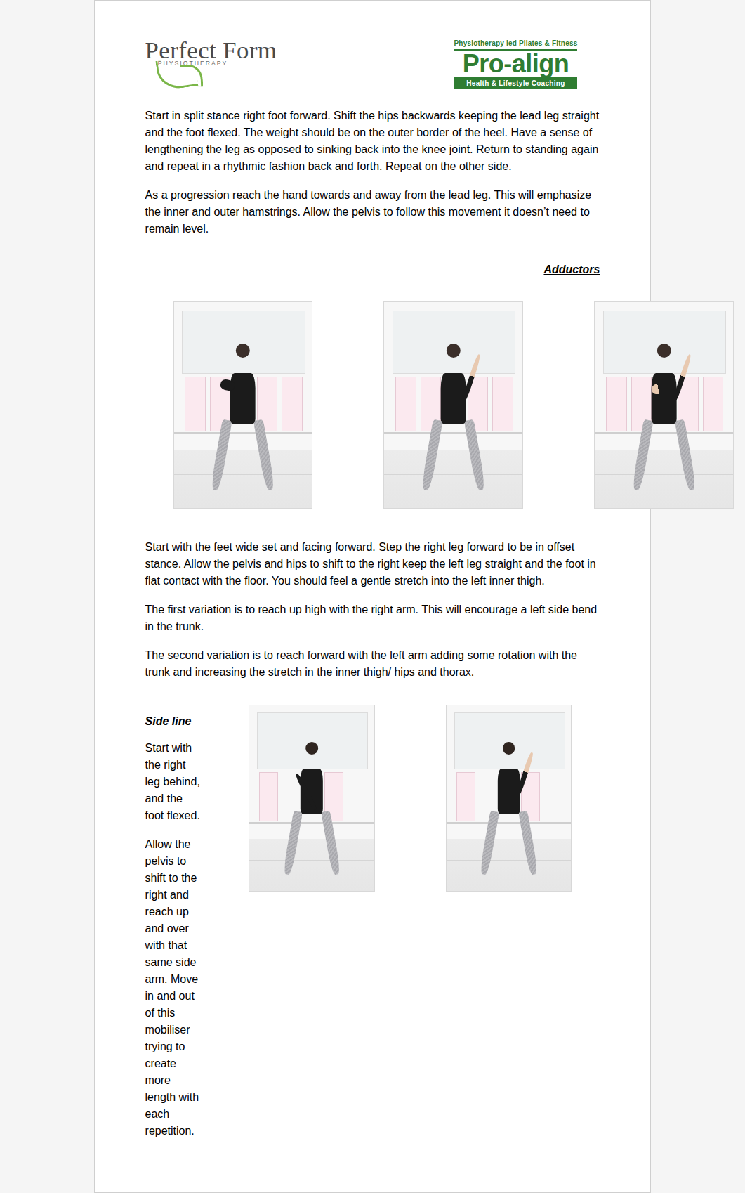Perfect Form
PHYSIOTHERAPY
Physiotherapy led Pilates & Fitness
Pro-align
Health & Lifestyle Coaching
Start in split stance right foot forward. Shift the hips backwards keeping the lead leg straight and the foot flexed. The weight should be on the outer border of the heel. Have a sense of lengthening the leg as opposed to sinking back into the knee joint. Return to standing again and repeat in a rhythmic fashion back and forth. Repeat on the other side.
As a progression reach the hand towards and away from the lead leg. This will emphasize the inner and outer hamstrings. Allow the pelvis to follow this movement it doesn’t need to remain level.
Adductors
Start with the feet wide set and facing forward. Step the right leg forward to be in offset stance. Allow the pelvis and hips to shift to the right keep the left leg straight and the foot in flat contact with the floor. You should feel a gentle stretch into the left inner thigh.
The first variation is to reach up high with the right arm. This will encourage a left side bend in the trunk.
The second variation is to reach forward with the left arm adding some rotation with the trunk and increasing the stretch in the inner thigh/ hips and thorax.
Side line
Start with the right leg behind, and the foot flexed.
Allow the pelvis to shift to the right and reach up and over with that same side arm. Move in and out of this mobiliser trying to create more length with each repetition.